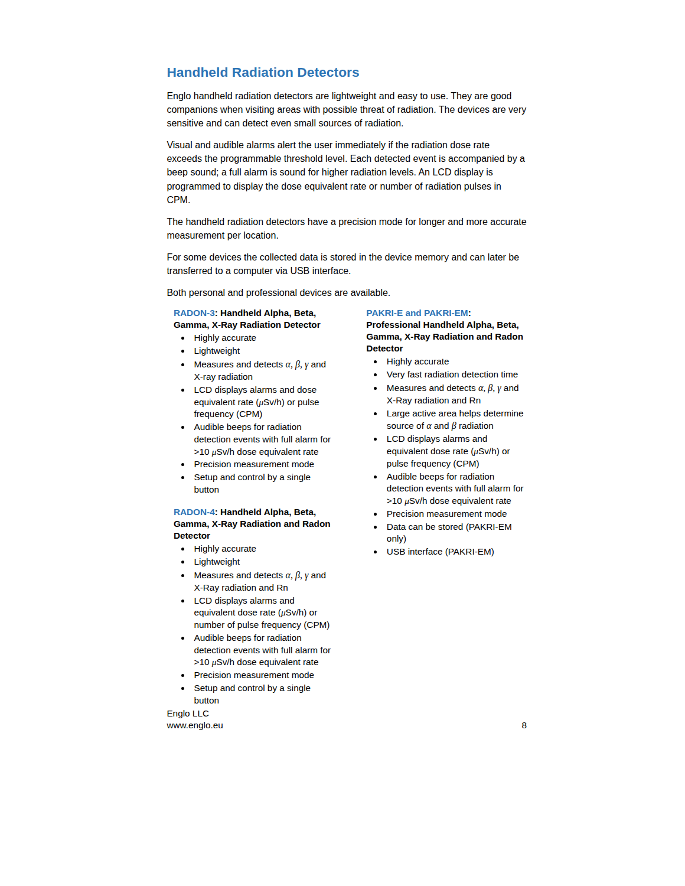Handheld Radiation Detectors
Englo handheld radiation detectors are lightweight and easy to use. They are good companions when visiting areas with possible threat of radiation. The devices are very sensitive and can detect even small sources of radiation.
Visual and audible alarms alert the user immediately if the radiation dose rate exceeds the programmable threshold level. Each detected event is accompanied by a beep sound; a full alarm is sound for higher radiation levels. An LCD display is programmed to display the dose equivalent rate or number of radiation pulses in CPM.
The handheld radiation detectors have a precision mode for longer and more accurate measurement per location.
For some devices the collected data is stored in the device memory and can later be transferred to a computer via USB interface.
Both personal and professional devices are available.
RADON-3: Handheld Alpha, Beta, Gamma, X-Ray Radiation Detector
Highly accurate
Lightweight
Measures and detects α, β, γ and X-ray radiation
LCD displays alarms and dose equivalent rate (μ Sv/h) or pulse frequency (CPM)
Audible beeps for radiation detection events with full alarm for >10 μ Sv/h dose equivalent rate
Precision measurement mode
Setup and control by a single button
RADON-4: Handheld Alpha, Beta, Gamma, X-Ray Radiation and Radon Detector
Highly accurate
Lightweight
Measures and detects α, β, γ and X-Ray radiation and Rn
LCD displays alarms and equivalent dose rate (μ Sv/h) or number of pulse frequency (CPM)
Audible beeps for radiation detection events with full alarm for >10 μ Sv/h dose equivalent rate
Precision measurement mode
Setup and control by a single button
PAKRI-E and PAKRI-EM: Professional Handheld Alpha, Beta, Gamma, X-Ray Radiation and Radon Detector
Highly accurate
Very fast radiation detection time
Measures and detects α, β, γ and X-Ray radiation and Rn
Large active area helps determine source of α and β radiation
LCD displays alarms and equivalent dose rate (μ Sv/h) or pulse frequency (CPM)
Audible beeps for radiation detection events with full alarm for >10 μ Sv/h dose equivalent rate
Precision measurement mode
Data can be stored (PAKRI-EM only)
USB interface (PAKRI-EM)
Englo LLC
www.englo.eu 8